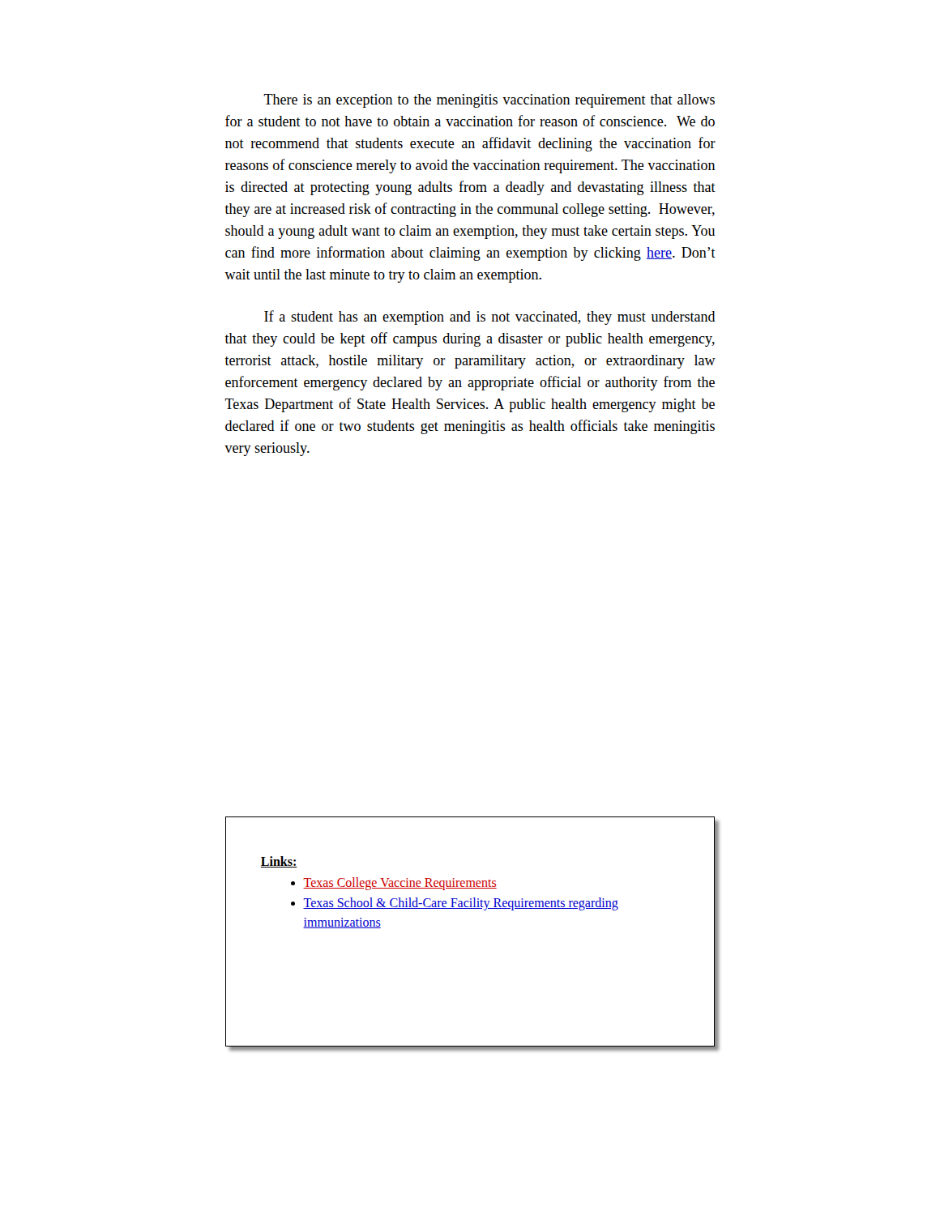There is an exception to the meningitis vaccination requirement that allows for a student to not have to obtain a vaccination for reason of conscience. We do not recommend that students execute an affidavit declining the vaccination for reasons of conscience merely to avoid the vaccination requirement. The vaccination is directed at protecting young adults from a deadly and devastating illness that they are at increased risk of contracting in the communal college setting. However, should a young adult want to claim an exemption, they must take certain steps. You can find more information about claiming an exemption by clicking here. Don’t wait until the last minute to try to claim an exemption.
If a student has an exemption and is not vaccinated, they must understand that they could be kept off campus during a disaster or public health emergency, terrorist attack, hostile military or paramilitary action, or extraordinary law enforcement emergency declared by an appropriate official or authority from the Texas Department of State Health Services. A public health emergency might be declared if one or two students get meningitis as health officials take meningitis very seriously.
Links:
Texas College Vaccine Requirements
Texas School & Child-Care Facility Requirements regarding immunizations